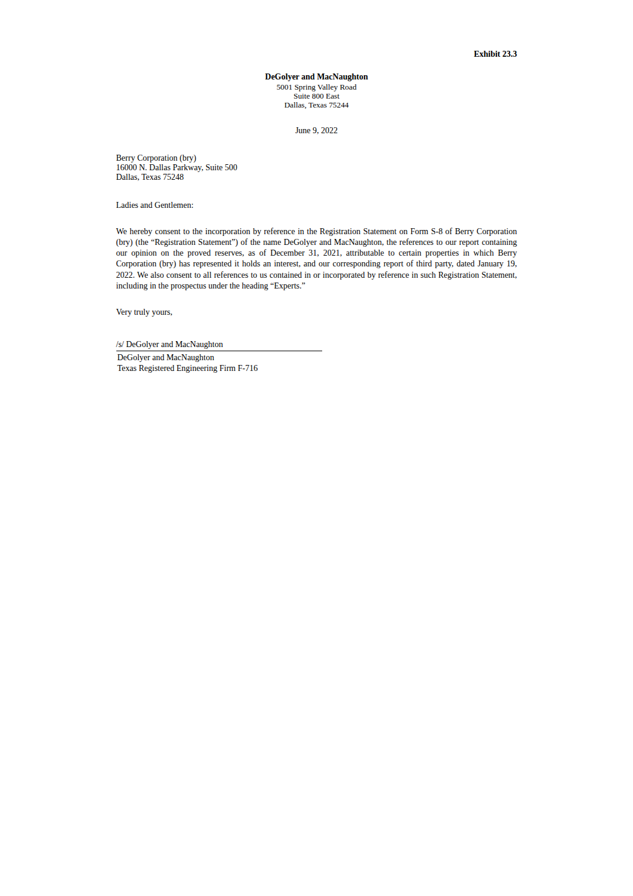Exhibit 23.3
DeGolyer and MacNaughton
5001 Spring Valley Road
Suite 800 East
Dallas, Texas 75244
June 9, 2022
Berry Corporation (bry)
16000 N. Dallas Parkway, Suite 500
Dallas, Texas 75248
Ladies and Gentlemen:
We hereby consent to the incorporation by reference in the Registration Statement on Form S-8 of Berry Corporation (bry) (the “Registration Statement”) of the name DeGolyer and MacNaughton, the references to our report containing our opinion on the proved reserves, as of December 31, 2021, attributable to certain properties in which Berry Corporation (bry) has represented it holds an interest, and our corresponding report of third party, dated January 19, 2022. We also consent to all references to us contained in or incorporated by reference in such Registration Statement, including in the prospectus under the heading “Experts.”
Very truly yours,
/s/ DeGolyer and MacNaughton
DeGolyer and MacNaughton
Texas Registered Engineering Firm F-716